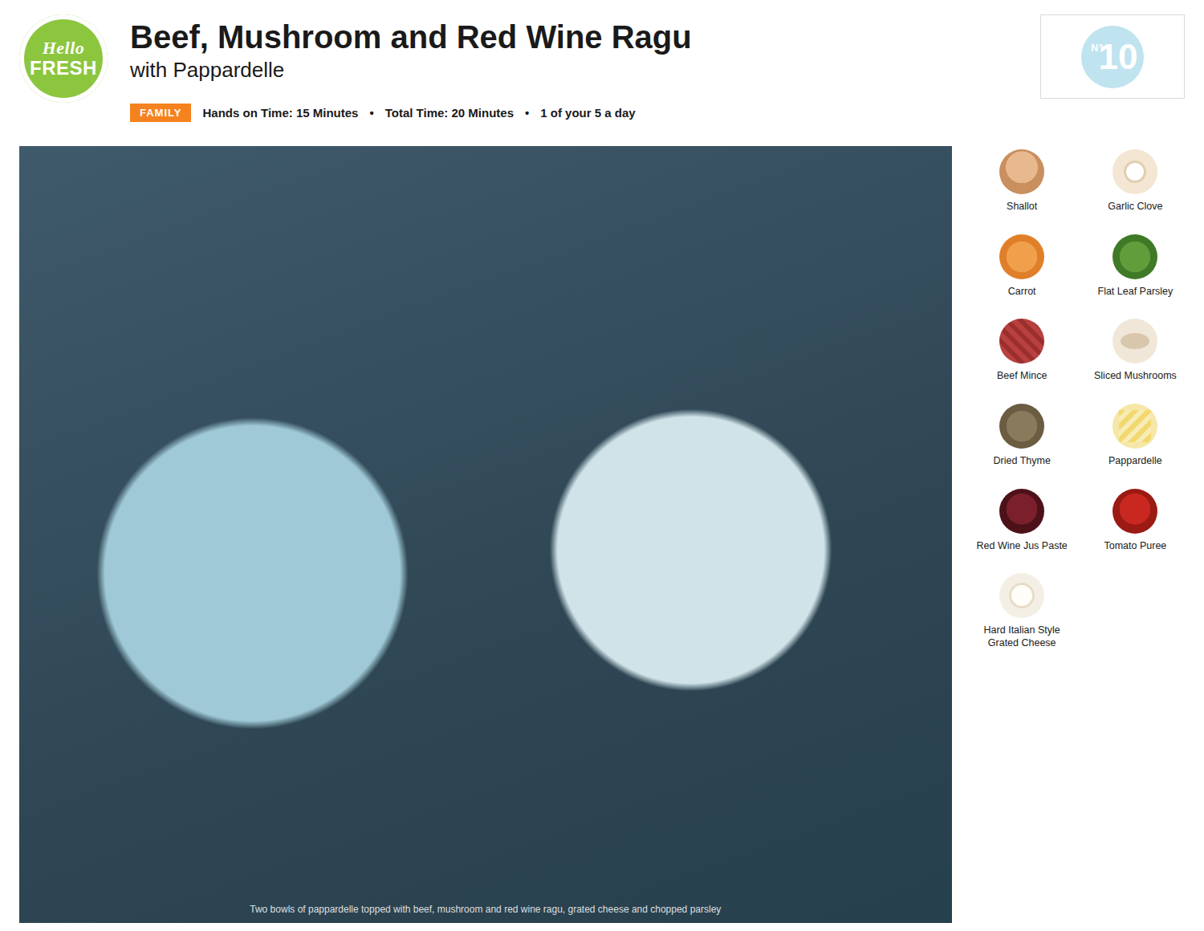Hello Fresh
Beef, Mushroom and Red Wine Ragu
with Pappardelle
FAMILY Hands on Time: 15 Minutes • Total Time: 20 Minutes • 1 of your 5 a day
N° 10
Shallot
Garlic Clove
Carrot
Flat Leaf Parsley
Beef Mince
Sliced Mushrooms
Dried Thyme
Pappardelle
Red Wine Jus Paste
Tomato Puree
Hard Italian Style
Grated Cheese